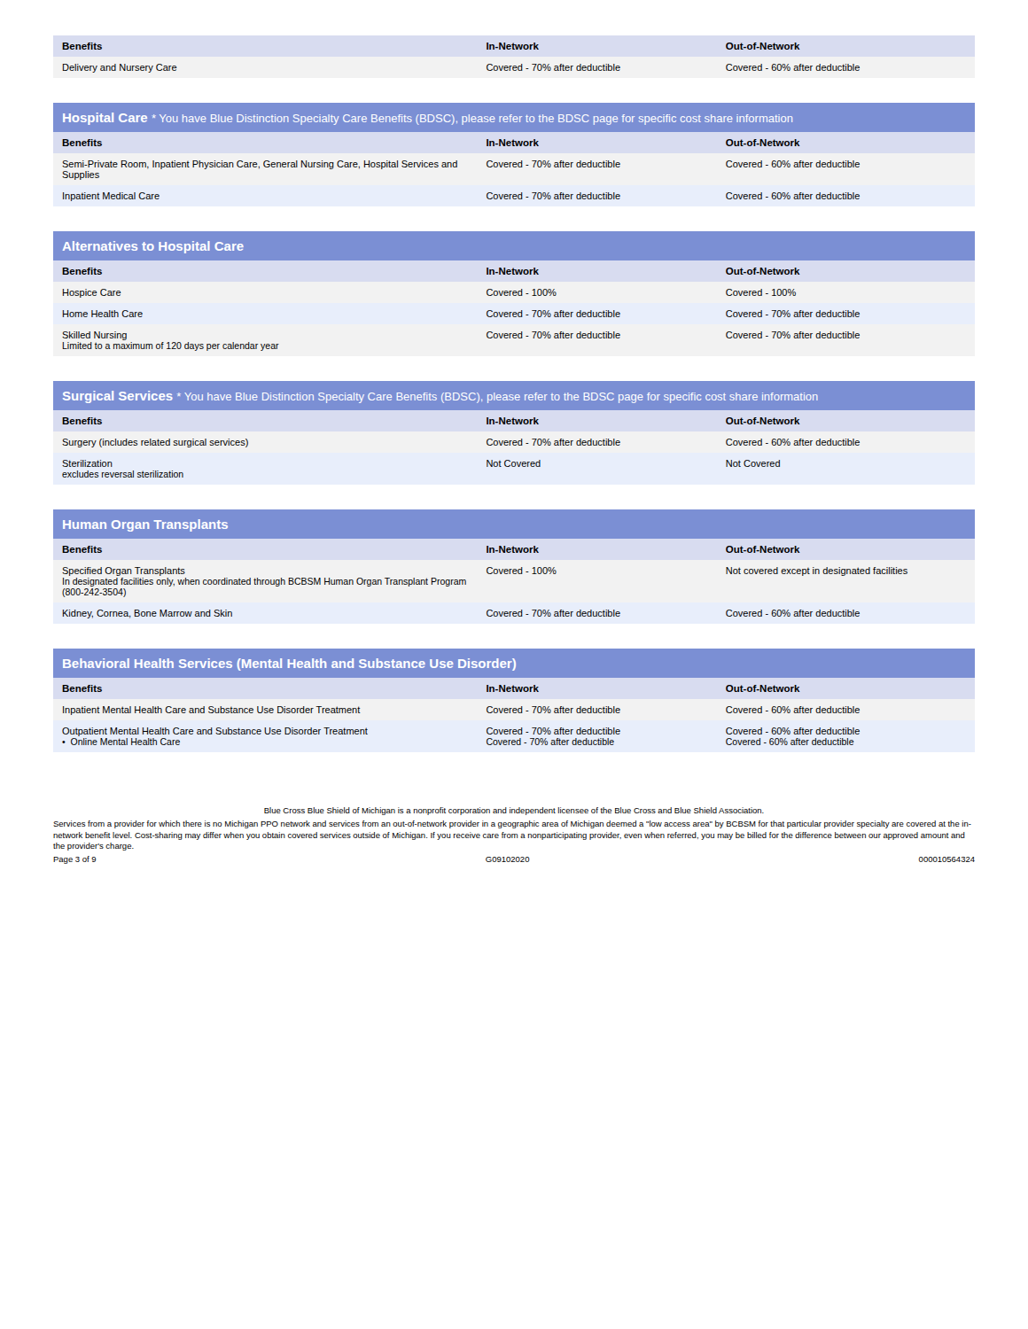Delivery
| Benefits | In-Network | Out-of-Network |
| --- | --- | --- |
| Delivery and Nursery Care | Covered - 70% after deductible | Covered - 60% after deductible |
Hospital Care * You have Blue Distinction Specialty Care Benefits (BDSC), please refer to the BDSC page for specific cost share information
| Benefits | In-Network | Out-of-Network |
| --- | --- | --- |
| Semi-Private Room, Inpatient Physician Care, General Nursing Care, Hospital Services and Supplies | Covered - 70% after deductible | Covered - 60% after deductible |
| Inpatient Medical Care | Covered - 70% after deductible | Covered - 60% after deductible |
Alternatives to Hospital Care
| Benefits | In-Network | Out-of-Network |
| --- | --- | --- |
| Hospice Care | Covered - 100% | Covered - 100% |
| Home Health Care | Covered - 70% after deductible | Covered - 70% after deductible |
| Skilled Nursing Limited to a maximum of 120 days per calendar year | Covered - 70% after deductible | Covered - 70% after deductible |
Surgical Services * You have Blue Distinction Specialty Care Benefits (BDSC), please refer to the BDSC page for specific cost share information
| Benefits | In-Network | Out-of-Network |
| --- | --- | --- |
| Surgery (includes related surgical services) | Covered - 70% after deductible | Covered - 60% after deductible |
| Sterilization excludes reversal sterilization | Not Covered | Not Covered |
Human Organ Transplants
| Benefits | In-Network | Out-of-Network |
| --- | --- | --- |
| Specified Organ Transplants In designated facilities only, when coordinated through BCBSM Human Organ Transplant Program (800-242-3504) | Covered - 100% | Not covered except in designated facilities |
| Kidney, Cornea, Bone Marrow and Skin | Covered - 70% after deductible | Covered - 60% after deductible |
Behavioral Health Services (Mental Health and Substance Use Disorder)
| Benefits | In-Network | Out-of-Network |
| --- | --- | --- |
| Inpatient Mental Health Care and Substance Use Disorder Treatment | Covered - 70% after deductible | Covered - 60% after deductible |
| Outpatient Mental Health Care and Substance Use Disorder Treatment • Online Mental Health Care | Covered - 70% after deductible Covered - 70% after deductible | Covered - 60% after deductible Covered - 60% after deductible |
Blue Cross Blue Shield of Michigan is a nonprofit corporation and independent licensee of the Blue Cross and Blue Shield Association.
Services from a provider for which there is no Michigan PPO network and services from an out-of-network provider in a geographic area of Michigan deemed a "low access area" by BCBSM for that particular provider specialty are covered at the in-network benefit level. Cost-sharing may differ when you obtain covered services outside of Michigan. If you receive care from a nonparticipating provider, even when referred, you may be billed for the difference between our approved amount and the provider's charge.
Page 3 of 9 G09102020 000010564324